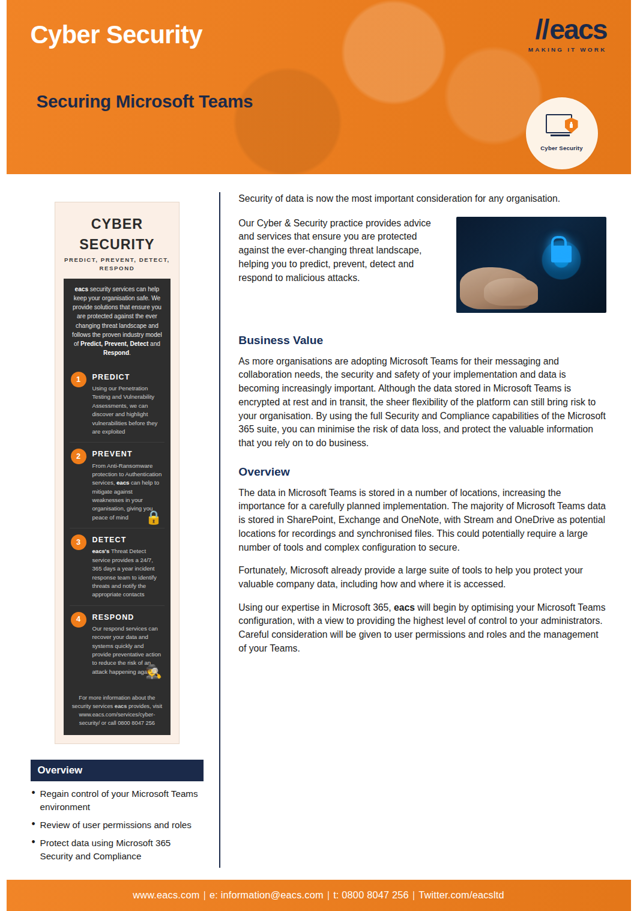//eacs
MAKING IT WORK
Cyber Security
Securing Microsoft Teams
Cyber Security
CYBER SECURITY
PREDICT, PREVENT, DETECT, RESPOND
eacs security services can help keep your organisation safe. We provide solutions that ensure you are protected against the ever changing threat landscape and follows the proven industry model of Predict, Prevent, Detect and Respond.
1
PREDICT
Using our Penetration Testing and Vulnerability Assessments, we can discover and highlight vulnerabilities before they are exploited
2
PREVENT
From Anti-Ransomware protection to Authentication services, eacs can help to mitigate against weaknesses in your organisation, giving you peace of mind
🔒
3
DETECT
eacs's Threat Detect service provides a 24/7, 365 days a year incident response team to identify threats and notify the appropriate contacts
4
RESPOND
Our respond services can recover your data and systems quickly and provide preventative action to reduce the risk of an attack happening again
🕵️
For more information about the security services eacs provides, visit www.eacs.com/services/cyber-security/ or call 0800 8047 256
Overview
Regain control of your Microsoft Teams environment
Review of user permissions and roles
Protect data using Microsoft 365 Security and Compliance
Security of data is now the most important consideration for any organisation.
Our Cyber & Security practice provides advice and services that ensure you are protected against the ever-changing threat landscape, helping you to predict, prevent, detect and respond to malicious attacks.
Business Value
As more organisations are adopting Microsoft Teams for their messaging and collaboration needs, the security and safety of your implementation and data is becoming increasingly important. Although the data stored in Microsoft Teams is encrypted at rest and in transit, the sheer flexibility of the platform can still bring risk to your organisation. By using the full Security and Compliance capabilities of the Microsoft 365 suite, you can minimise the risk of data loss, and protect the valuable information that you rely on to do business.
Overview
The data in Microsoft Teams is stored in a number of locations, increasing the importance for a carefully planned implementation. The majority of Microsoft Teams data is stored in SharePoint, Exchange and OneNote, with Stream and OneDrive as potential locations for recordings and synchronised files. This could potentially require a large number of tools and complex configuration to secure.
Fortunately, Microsoft already provide a large suite of tools to help you protect your valuable company data, including how and where it is accessed.
Using our expertise in Microsoft 365, eacs will begin by optimising your Microsoft Teams configuration, with a view to providing the highest level of control to your administrators. Careful consideration will be given to user permissions and roles and the management of your Teams.
www.eacs.com|e: information@eacs.com|t: 0800 8047 256|Twitter.com/eacsltd